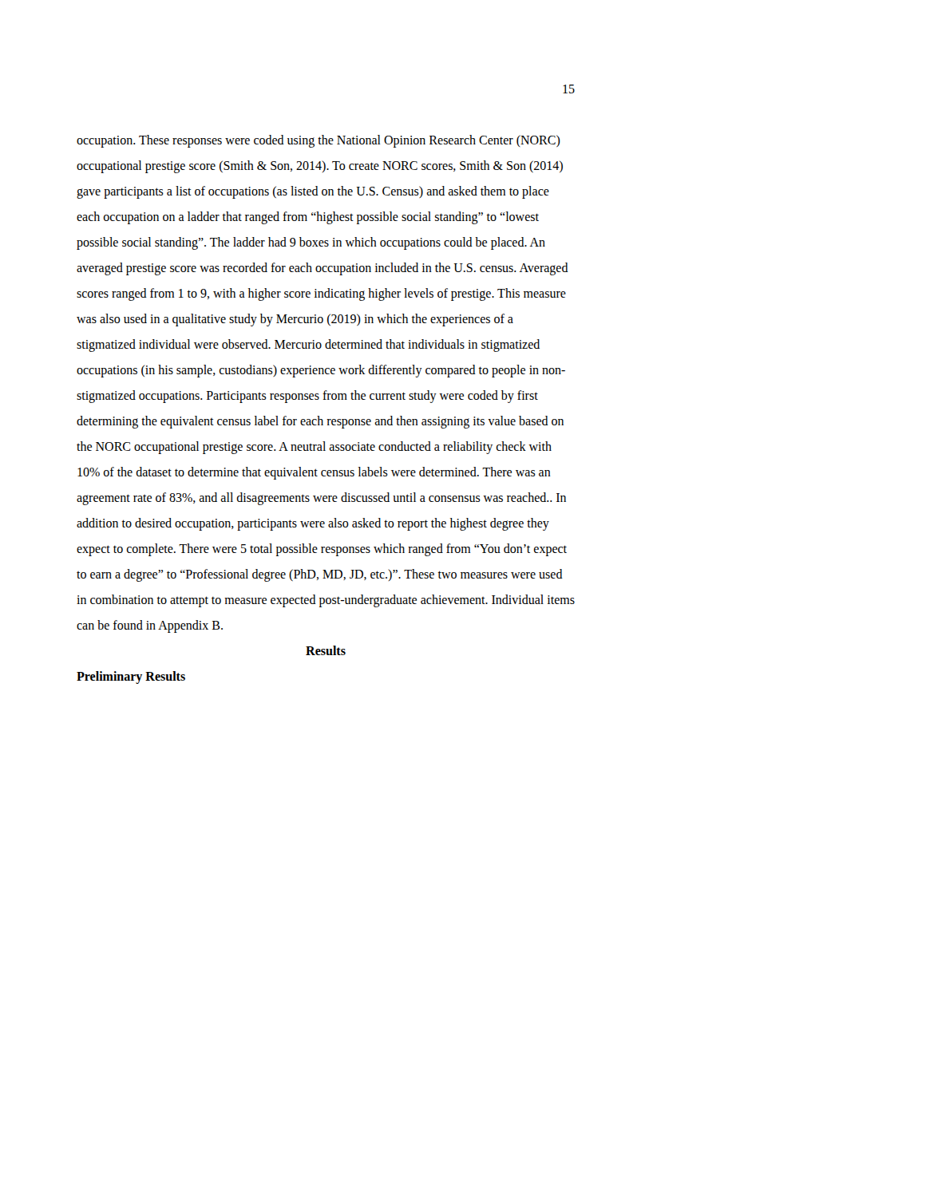15
occupation. These responses were coded using the National Opinion Research Center (NORC) occupational prestige score (Smith & Son, 2014). To create NORC scores, Smith & Son (2014) gave participants a list of occupations (as listed on the U.S. Census) and asked them to place each occupation on a ladder that ranged from “highest possible social standing” to “lowest possible social standing”. The ladder had 9 boxes in which occupations could be placed. An averaged prestige score was recorded for each occupation included in the U.S. census. Averaged scores ranged from 1 to 9, with a higher score indicating higher levels of prestige. This measure was also used in a qualitative study by Mercurio (2019) in which the experiences of a stigmatized individual were observed. Mercurio determined that individuals in stigmatized occupations (in his sample, custodians) experience work differently compared to people in non-stigmatized occupations. Participants responses from the current study were coded by first determining the equivalent census label for each response and then assigning its value based on the NORC occupational prestige score. A neutral associate conducted a reliability check with 10% of the dataset to determine that equivalent census labels were determined. There was an agreement rate of 83%, and all disagreements were discussed until a consensus was reached.. In addition to desired occupation, participants were also asked to report the highest degree they expect to complete. There were 5 total possible responses which ranged from “You don’t expect to earn a degree” to “Professional degree (PhD, MD, JD, etc.)”. These two measures were used in combination to attempt to measure expected post-undergraduate achievement. Individual items can be found in Appendix B.
Results
Preliminary Results